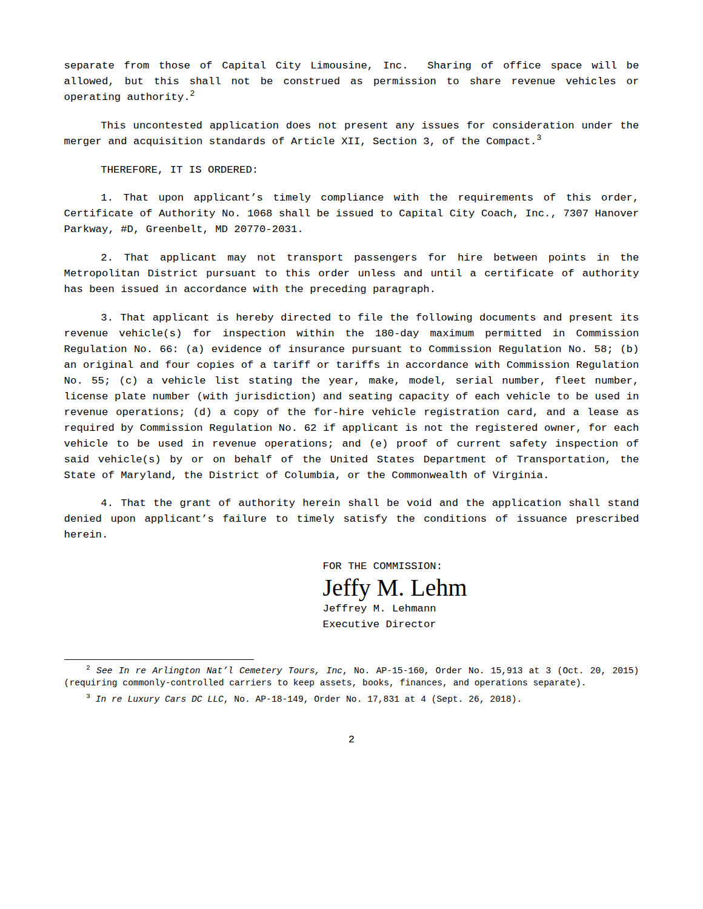separate from those of Capital City Limousine, Inc. Sharing of office space will be allowed, but this shall not be construed as permission to share revenue vehicles or operating authority.2
This uncontested application does not present any issues for consideration under the merger and acquisition standards of Article XII, Section 3, of the Compact.3
THEREFORE, IT IS ORDERED:
1. That upon applicant’s timely compliance with the requirements of this order, Certificate of Authority No. 1068 shall be issued to Capital City Coach, Inc., 7307 Hanover Parkway, #D, Greenbelt, MD 20770-2031.
2. That applicant may not transport passengers for hire between points in the Metropolitan District pursuant to this order unless and until a certificate of authority has been issued in accordance with the preceding paragraph.
3. That applicant is hereby directed to file the following documents and present its revenue vehicle(s) for inspection within the 180-day maximum permitted in Commission Regulation No. 66: (a) evidence of insurance pursuant to Commission Regulation No. 58; (b) an original and four copies of a tariff or tariffs in accordance with Commission Regulation No. 55; (c) a vehicle list stating the year, make, model, serial number, fleet number, license plate number (with jurisdiction) and seating capacity of each vehicle to be used in revenue operations; (d) a copy of the for-hire vehicle registration card, and a lease as required by Commission Regulation No. 62 if applicant is not the registered owner, for each vehicle to be used in revenue operations; and (e) proof of current safety inspection of said vehicle(s) by or on behalf of the United States Department of Transportation, the State of Maryland, the District of Columbia, or the Commonwealth of Virginia.
4. That the grant of authority herein shall be void and the application shall stand denied upon applicant’s failure to timely satisfy the conditions of issuance prescribed herein.
FOR THE COMMISSION:
Jeffy M. Lehm
Jeffrey M. Lehmann
Executive Director
2 See In re Arlington Nat’l Cemetery Tours, Inc, No. AP-15-160, Order No. 15,913 at 3 (Oct. 20, 2015) (requiring commonly-controlled carriers to keep assets, books, finances, and operations separate).
3 In re Luxury Cars DC LLC, No. AP-18-149, Order No. 17,831 at 4 (Sept. 26, 2018).
2